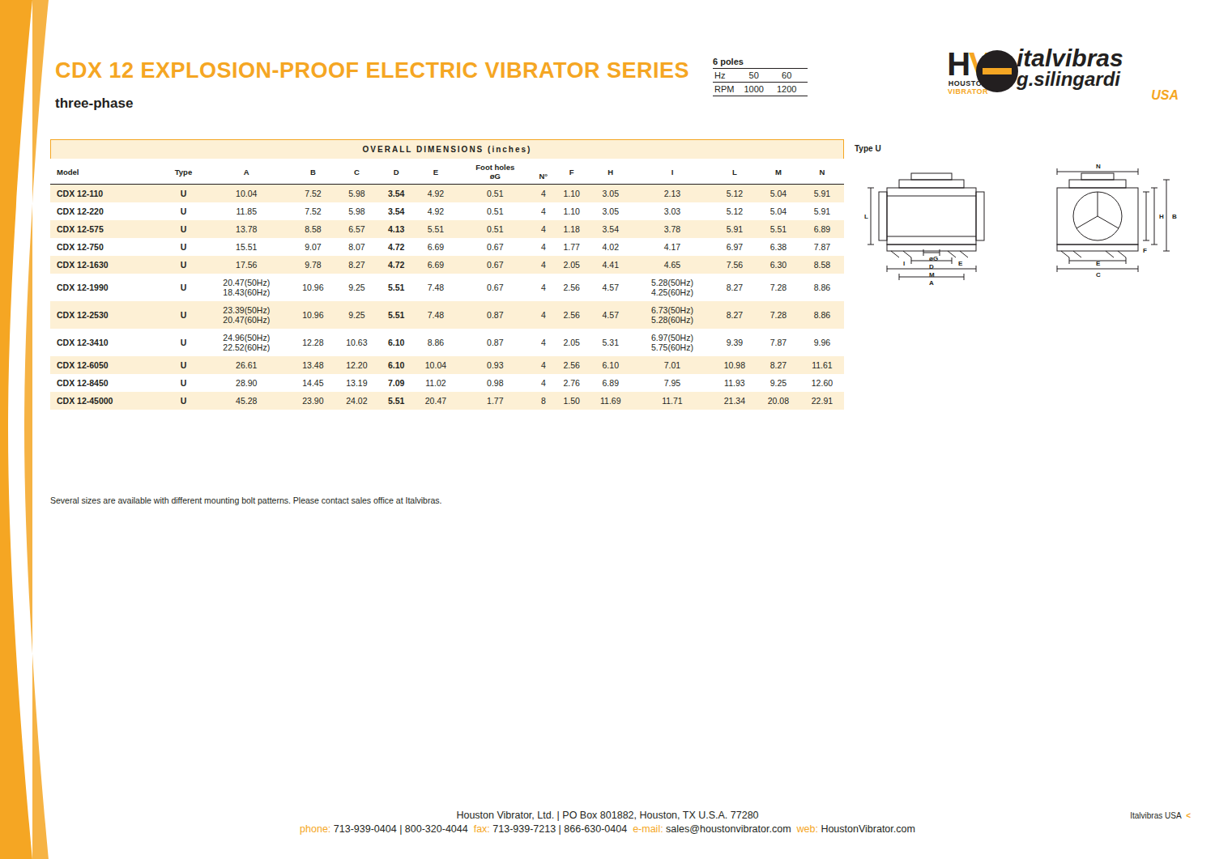CDX 12 EXPLOSION-PROOF ELECTRIC VIBRATOR SERIES
three-phase
6 poles
| Hz | 50 | 60 |
| RPM | 1000 | 1200 |
HV
HOUSTON
VIBRATOR
italvibras
g.silingardi
USA
OVERALL DIMENSIONS (inches)
| Model | Type | A | B | C | D | E | Foot holes øG | N° | F | H | I | L | M | N |
| --- | --- | --- | --- | --- | --- | --- | --- | --- | --- | --- | --- | --- | --- | --- |
| CDX 12-110 | U | 10.04 | 7.52 | 5.98 | 3.54 | 4.92 | 0.51 | 4 | 1.10 | 3.05 | 2.13 | 5.12 | 5.04 | 5.91 |
| CDX 12-220 | U | 11.85 | 7.52 | 5.98 | 3.54 | 4.92 | 0.51 | 4 | 1.10 | 3.05 | 3.03 | 5.12 | 5.04 | 5.91 |
| CDX 12-575 | U | 13.78 | 8.58 | 6.57 | 4.13 | 5.51 | 0.51 | 4 | 1.18 | 3.54 | 3.78 | 5.91 | 5.51 | 6.89 |
| CDX 12-750 | U | 15.51 | 9.07 | 8.07 | 4.72 | 6.69 | 0.67 | 4 | 1.77 | 4.02 | 4.17 | 6.97 | 6.38 | 7.87 |
| CDX 12-1630 | U | 17.56 | 9.78 | 8.27 | 4.72 | 6.69 | 0.67 | 4 | 2.05 | 4.41 | 4.65 | 7.56 | 6.30 | 8.58 |
| CDX 12-1990 | U | 20.47(50Hz) 18.43(60Hz) | 10.96 | 9.25 | 5.51 | 7.48 | 0.67 | 4 | 2.56 | 4.57 | 5.28(50Hz) 4.25(60Hz) | 8.27 | 7.28 | 8.86 |
| CDX 12-2530 | U | 23.39(50Hz) 20.47(60Hz) | 10.96 | 9.25 | 5.51 | 7.48 | 0.87 | 4 | 2.56 | 4.57 | 6.73(50Hz) 5.28(60Hz) | 8.27 | 7.28 | 8.86 |
| CDX 12-3410 | U | 24.96(50Hz) 22.52(60Hz) | 12.28 | 10.63 | 6.10 | 8.86 | 0.87 | 4 | 2.05 | 5.31 | 6.97(50Hz) 5.75(60Hz) | 9.39 | 7.87 | 9.96 |
| CDX 12-6050 | U | 26.61 | 13.48 | 12.20 | 6.10 | 10.04 | 0.93 | 4 | 2.56 | 6.10 | 7.01 | 10.98 | 8.27 | 11.61 |
| CDX 12-8450 | U | 28.90 | 14.45 | 13.19 | 7.09 | 11.02 | 0.98 | 4 | 2.76 | 6.89 | 7.95 | 11.93 | 9.25 | 12.60 |
| CDX 12-45000 | U | 45.28 | 23.90 | 24.02 | 5.51 | 20.47 | 1.77 | 8 | 1.50 | 11.69 | 11.71 | 21.34 | 20.08 | 22.91 |
Several sizes are available with different mounting bolt patterns. Please contact sales office at Italvibras.
Type U
L A M D øG I E N B H F E C
Houston Vibrator, Ltd. | PO Box 801882, Houston, TX U.S.A. 77280
phone: 713-939-0404 | 800-320-4044 fax: 713-939-7213 | 866-630-0404 e-mail: sales@houstonvibrator.com web: HoustonVibrator.com
Italvibras USA <